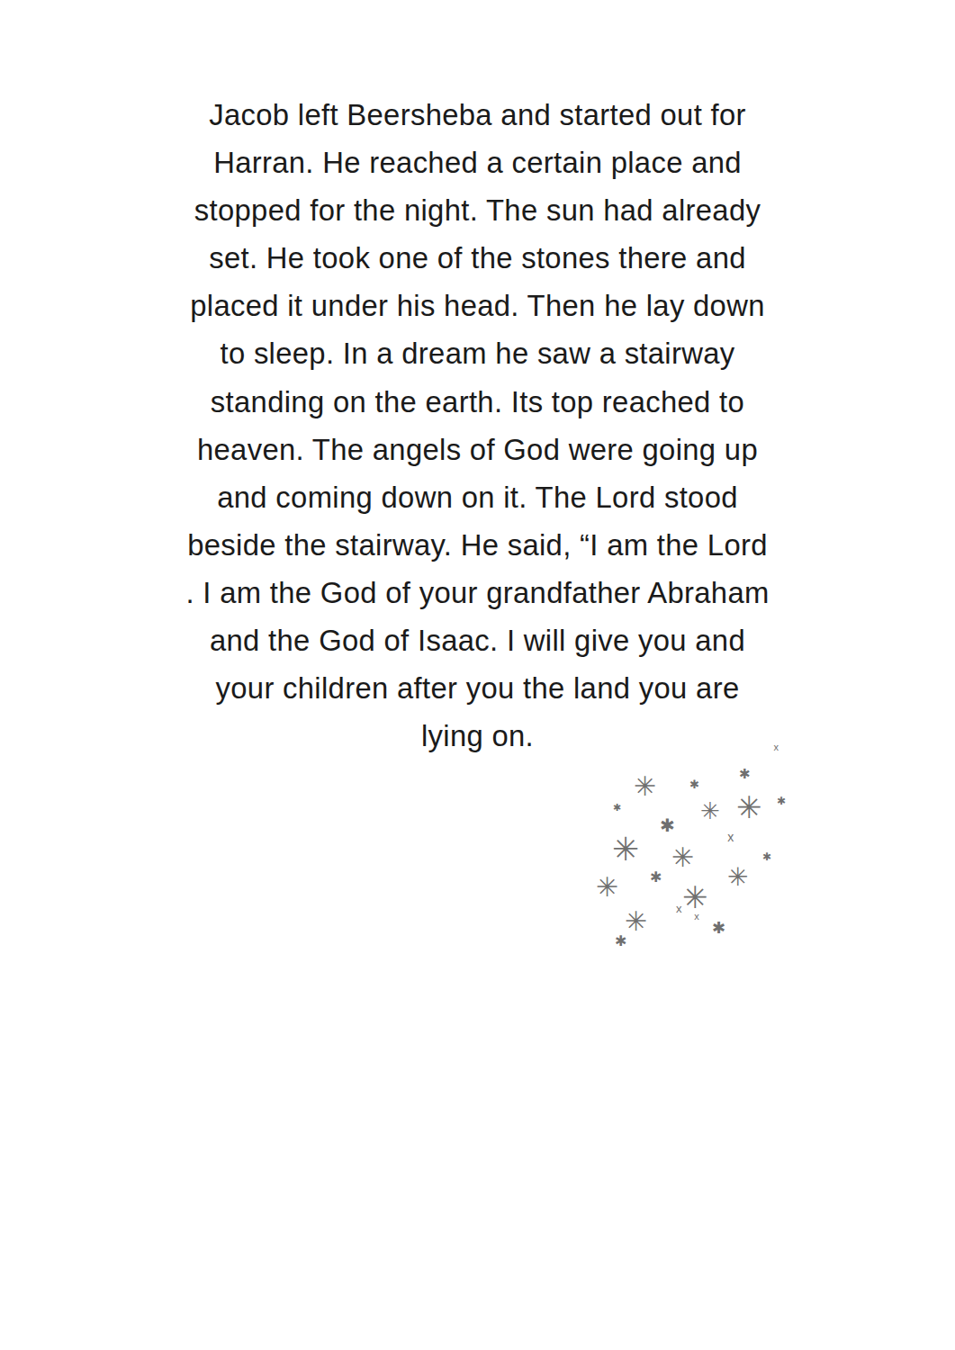Jacob left Beersheba and started out for Harran. He reached a certain place and stopped for the night. The sun had already set. He took one of the stones there and placed it under his head. Then he lay down to sleep. In a dream he saw a stairway standing on the earth. Its top reached to heaven. The angels of God were going up and coming down on it. The Lord stood beside the stairway. He said, “I am the Lord . I am the God of your grandfather Abraham and the God of Isaac. I will give you and your children after you the land you are lying on.
x ✱ ✱ ✳ ✱ ✳ ✳ ✱ ✱ x ✳ ✳ ✱ ✳ ✱ ✳ ✳ x x ✳ ✱ ✱